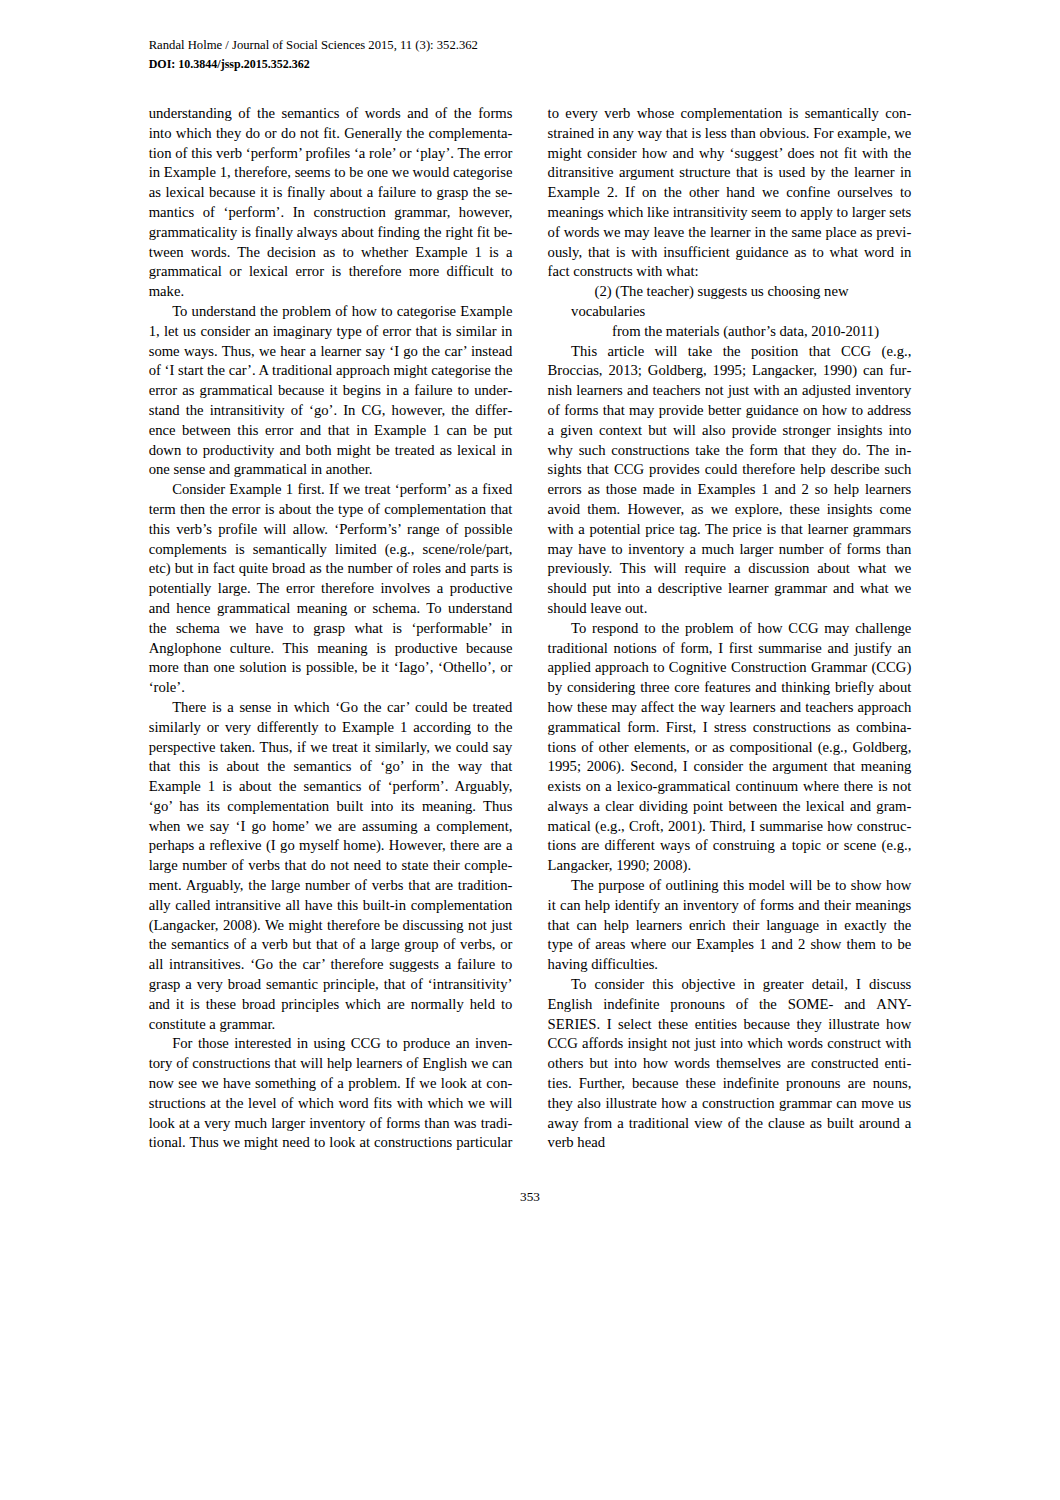Randal Holme / Journal of Social Sciences 2015, 11 (3): 352.362
DOI: 10.3844/jssp.2015.352.362
understanding of the semantics of words and of the forms into which they do or do not fit. Generally the complementation of this verb ‘perform’ profiles ‘a role’ or ‘play’. The error in Example 1, therefore, seems to be one we would categorise as lexical because it is finally about a failure to grasp the semantics of ‘perform’. In construction grammar, however, grammaticality is finally always about finding the right fit between words. The decision as to whether Example 1 is a grammatical or lexical error is therefore more difficult to make.
To understand the problem of how to categorise Example 1, let us consider an imaginary type of error that is similar in some ways. Thus, we hear a learner say ‘I go the car’ instead of ‘I start the car’. A traditional approach might categorise the error as grammatical because it begins in a failure to understand the intransitivity of ‘go’. In CG, however, the difference between this error and that in Example 1 can be put down to productivity and both might be treated as lexical in one sense and grammatical in another.
Consider Example 1 first. If we treat ‘perform’ as a fixed term then the error is about the type of complementation that this verb’s profile will allow. ‘Perform’s’ range of possible complements is semantically limited (e.g., scene/role/part, etc) but in fact quite broad as the number of roles and parts is potentially large. The error therefore involves a productive and hence grammatical meaning or schema. To understand the schema we have to grasp what is ‘performable’ in Anglophone culture. This meaning is productive because more than one solution is possible, be it ‘Iago’, ‘Othello’, or ‘role’.
There is a sense in which ‘Go the car’ could be treated similarly or very differently to Example 1 according to the perspective taken. Thus, if we treat it similarly, we could say that this is about the semantics of ‘go’ in the way that Example 1 is about the semantics of ‘perform’. Arguably, ‘go’ has its complementation built into its meaning. Thus when we say ‘I go home’ we are assuming a complement, perhaps a reflexive (I go myself home). However, there are a large number of verbs that do not need to state their complement. Arguably, the large number of verbs that are traditionally called intransitive all have this built-in complementation (Langacker, 2008). We might therefore be discussing not just the semantics of a verb but that of a large group of verbs, or all intransitives. ‘Go the car’ therefore suggests a failure to grasp a very broad semantic principle, that of ‘intransitivity’ and it is these broad principles which are normally held to constitute a grammar.
For those interested in using CCG to produce an inventory of constructions that will help learners of English we can now see we have something of a problem. If we look at constructions at the level of which word fits with which we will look at a very much larger inventory of forms than was traditional. Thus we might need to look at constructions particular to every verb whose complementation is semantically constrained in any way that is less than obvious. For example, we might consider how and why ‘suggest’ does not fit with the ditransitive argument structure that is used by the learner in Example 2. If on the other hand we confine ourselves to meanings which like intransitivity seem to apply to larger sets of words we may leave the learner in the same place as previously, that is with insufficient guidance as to what word in fact constructs with what:
(2) (The teacher) suggests us choosing new vocabularies from the materials (author’s data, 2010-2011)
This article will take the position that CCG (e.g., Broccias, 2013; Goldberg, 1995; Langacker, 1990) can furnish learners and teachers not just with an adjusted inventory of forms that may provide better guidance on how to address a given context but will also provide stronger insights into why such constructions take the form that they do. The insights that CCG provides could therefore help describe such errors as those made in Examples 1 and 2 so help learners avoid them. However, as we explore, these insights come with a potential price tag. The price is that learner grammars may have to inventory a much larger number of forms than previously. This will require a discussion about what we should put into a descriptive learner grammar and what we should leave out.
To respond to the problem of how CCG may challenge traditional notions of form, I first summarise and justify an applied approach to Cognitive Construction Grammar (CCG) by considering three core features and thinking briefly about how these may affect the way learners and teachers approach grammatical form. First, I stress constructions as combinations of other elements, or as compositional (e.g., Goldberg, 1995; 2006). Second, I consider the argument that meaning exists on a lexico-grammatical continuum where there is not always a clear dividing point between the lexical and grammatical (e.g., Croft, 2001). Third, I summarise how constructions are different ways of construing a topic or scene (e.g., Langacker, 1990; 2008).
The purpose of outlining this model will be to show how it can help identify an inventory of forms and their meanings that can help learners enrich their language in exactly the type of areas where our Examples 1 and 2 show them to be having difficulties.
To consider this objective in greater detail, I discuss English indefinite pronouns of the SOME- and ANY-SERIES. I select these entities because they illustrate how CCG affords insight not just into which words construct with others but into how words themselves are constructed entities. Further, because these indefinite pronouns are nouns, they also illustrate how a construction grammar can move us away from a traditional view of the clause as built around a verb head
353